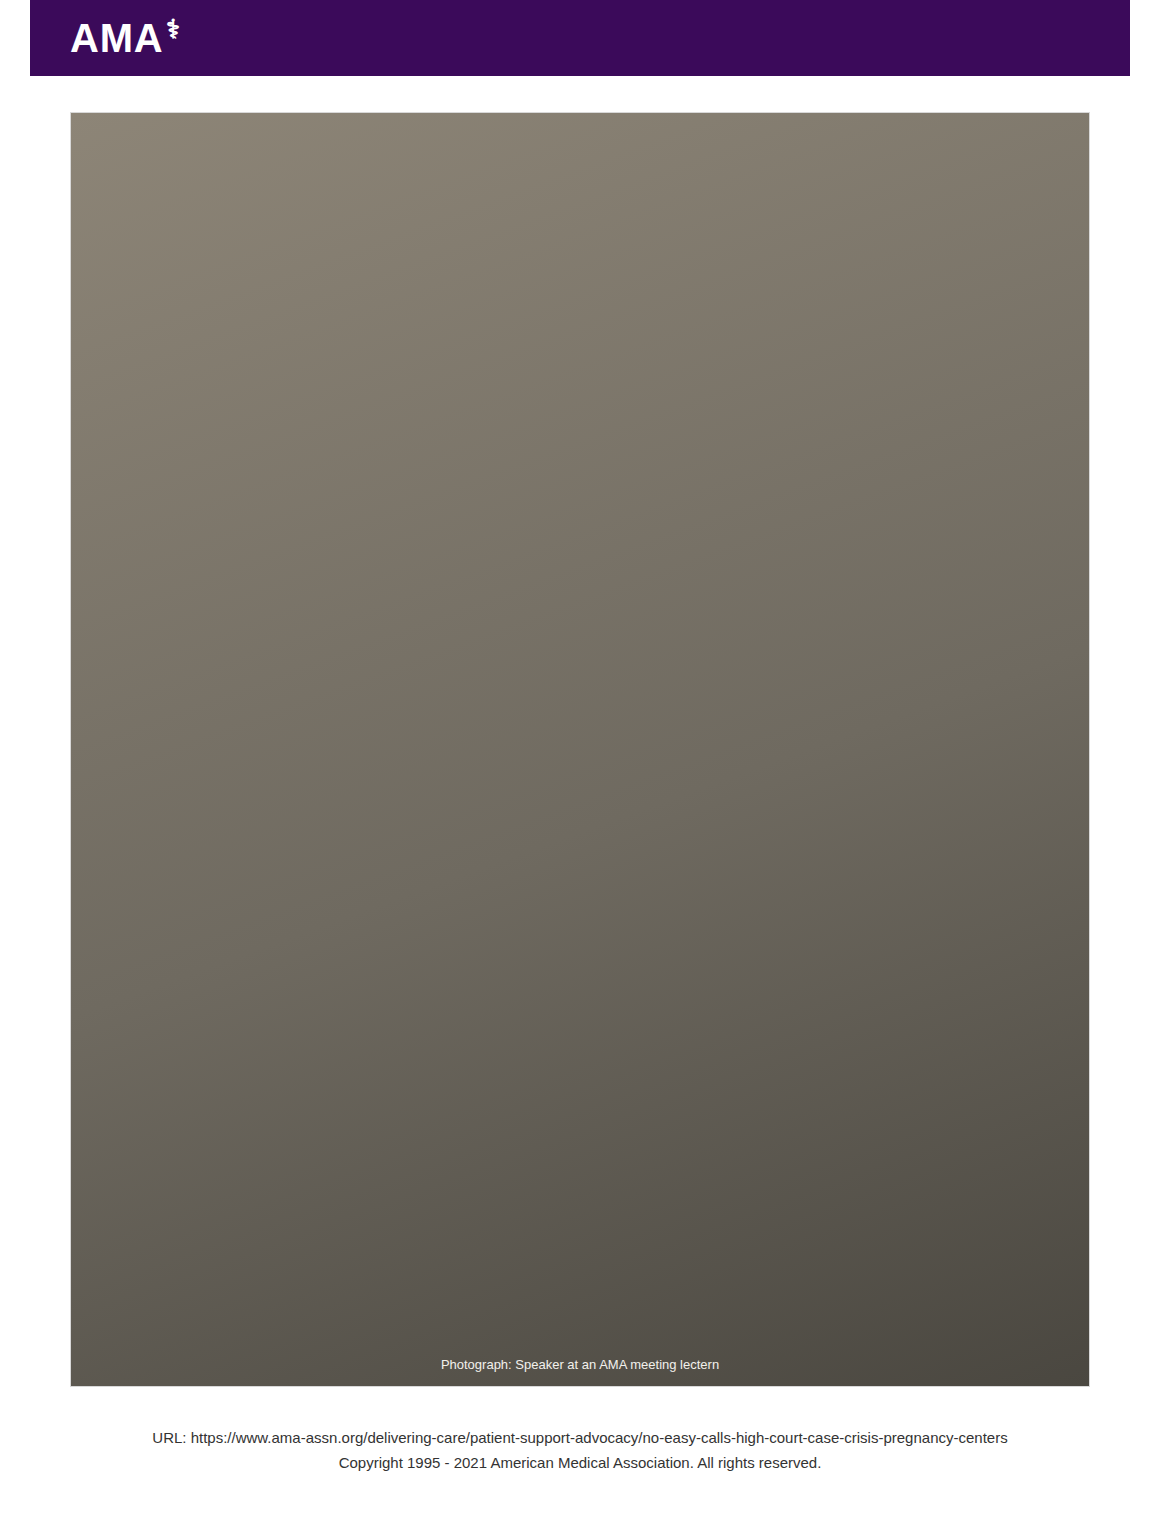AMA⚕
Photograph: Speaker at an AMA meeting lectern
URL: https://www.ama-assn.org/delivering-care/patient-support-advocacy/no-easy-calls-high-court-case-crisis-pregnancy-centers
Copyright 1995 - 2021 American Medical Association. All rights reserved.